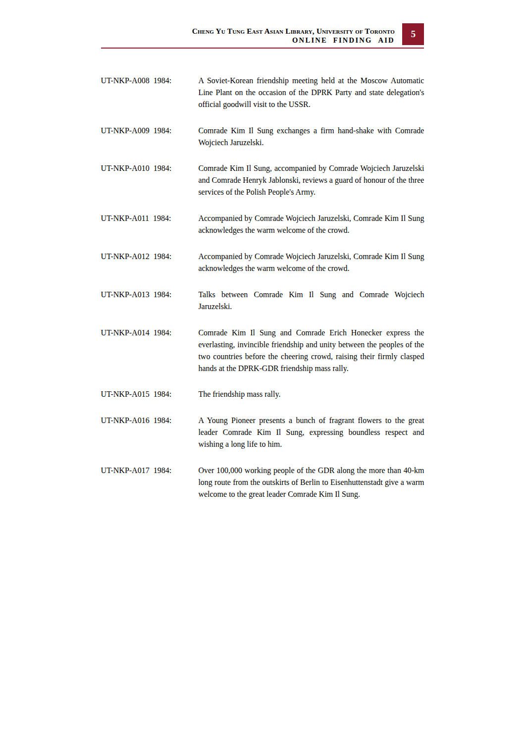5
Cheng Yu Tung East Asian Library, University of Toronto
ONLINE FINDING AID
UT-NKP-A008 1984:
A Soviet-Korean friendship meeting held at the Moscow Automatic Line Plant on the occasion of the DPRK Party and state delegation's official goodwill visit to the USSR.
UT-NKP-A009 1984:
Comrade Kim Il Sung exchanges a firm hand-shake with Comrade Wojciech Jaruzelski.
UT-NKP-A010 1984:
Comrade Kim Il Sung, accompanied by Comrade Wojciech Jaruzelski and Comrade Henryk Jablonski, reviews a guard of honour of the three services of the Polish People's Army.
UT-NKP-A011 1984:
Accompanied by Comrade Wojciech Jaruzelski, Comrade Kim Il Sung acknowledges the warm welcome of the crowd.
UT-NKP-A012 1984:
Accompanied by Comrade Wojciech Jaruzelski, Comrade Kim Il Sung acknowledges the warm welcome of the crowd.
UT-NKP-A013 1984:
Talks between Comrade Kim Il Sung and Comrade Wojciech Jaruzelski.
UT-NKP-A014 1984:
Comrade Kim Il Sung and Comrade Erich Honecker express the everlasting, invincible friendship and unity between the peoples of the two countries before the cheering crowd, raising their firmly clasped hands at the DPRK-GDR friendship mass rally.
UT-NKP-A015 1984:
The friendship mass rally.
UT-NKP-A016 1984:
A Young Pioneer presents a bunch of fragrant flowers to the great leader Comrade Kim Il Sung, expressing boundless respect and wishing a long life to him.
UT-NKP-A017 1984:
Over 100,000 working people of the GDR along the more than 40-km long route from the outskirts of Berlin to Eisenhuttenstadt give a warm welcome to the great leader Comrade Kim Il Sung.